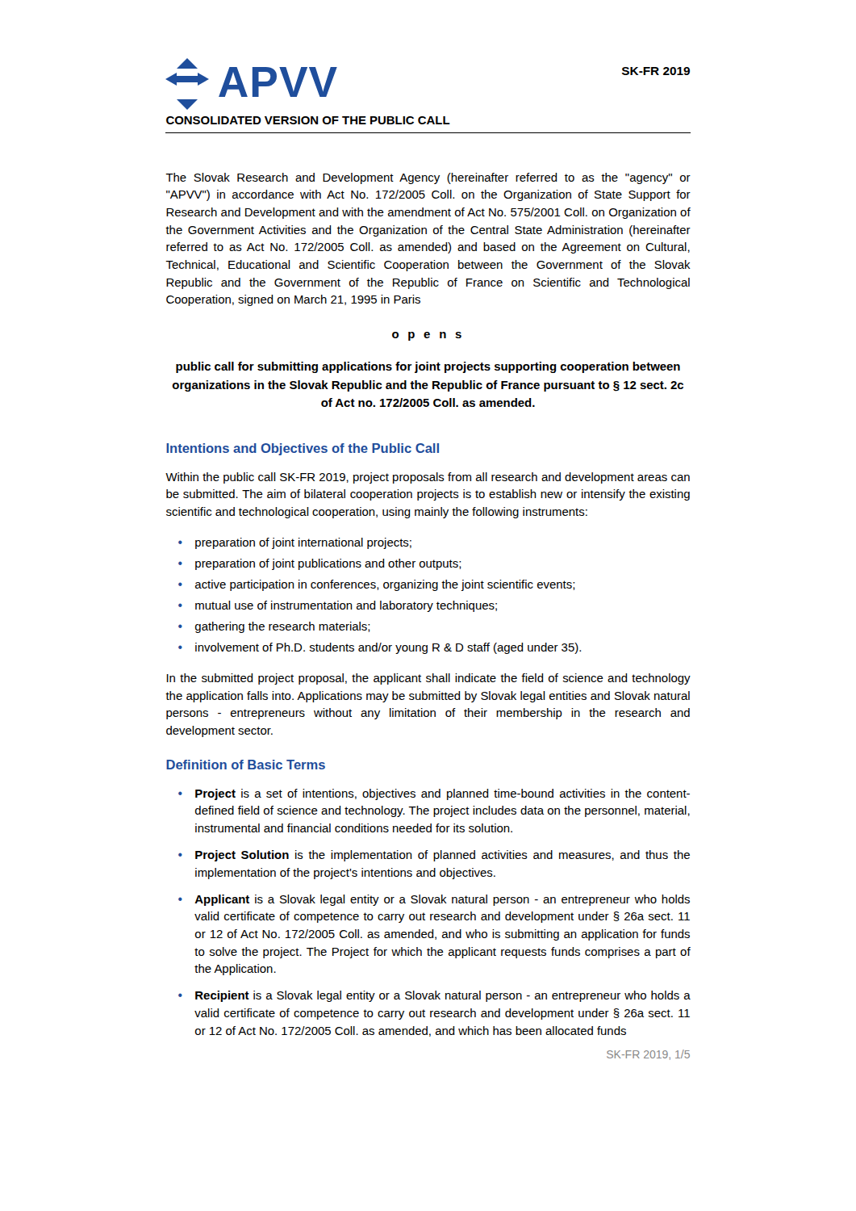APVV
SK-FR 2019
CONSOLIDATED VERSION OF THE PUBLIC CALL
The Slovak Research and Development Agency (hereinafter referred to as the "agency" or "APVV") in accordance with Act No. 172/2005 Coll. on the Organization of State Support for Research and Development and with the amendment of Act No. 575/2001 Coll. on Organization of the Government Activities and the Organization of the Central State Administration (hereinafter referred to as Act No. 172/2005 Coll. as amended) and based on the Agreement on Cultural, Technical, Educational and Scientific Cooperation between the Government of the Slovak Republic and the Government of the Republic of France on Scientific and Technological Cooperation, signed on March 21, 1995 in Paris
o p e n s
public call for submitting applications for joint projects supporting cooperation between organizations in the Slovak Republic and the Republic of France pursuant to § 12 sect. 2c of Act no. 172/2005 Coll. as amended.
Intentions and Objectives of the Public Call
Within the public call SK-FR 2019, project proposals from all research and development areas can be submitted. The aim of bilateral cooperation projects is to establish new or intensify the existing scientific and technological cooperation, using mainly the following instruments:
preparation of joint international projects;
preparation of joint publications and other outputs;
active participation in conferences, organizing the joint scientific events;
mutual use of instrumentation and laboratory techniques;
gathering the research materials;
involvement of Ph.D. students and/or young R & D staff (aged under 35).
In the submitted project proposal, the applicant shall indicate the field of science and technology the application falls into. Applications may be submitted by Slovak legal entities and Slovak natural persons - entrepreneurs without any limitation of their membership in the research and development sector.
Definition of Basic Terms
Project is a set of intentions, objectives and planned time-bound activities in the content-defined field of science and technology. The project includes data on the personnel, material, instrumental and financial conditions needed for its solution.
Project Solution is the implementation of planned activities and measures, and thus the implementation of the project's intentions and objectives.
Applicant is a Slovak legal entity or a Slovak natural person - an entrepreneur who holds valid certificate of competence to carry out research and development under § 26a sect. 11 or 12 of Act No. 172/2005 Coll. as amended, and who is submitting an application for funds to solve the project. The Project for which the applicant requests funds comprises a part of the Application.
Recipient is a Slovak legal entity or a Slovak natural person - an entrepreneur who holds a valid certificate of competence to carry out research and development under § 26a sect. 11 or 12 of Act No. 172/2005 Coll. as amended, and which has been allocated funds
SK-FR 2019, 1/5